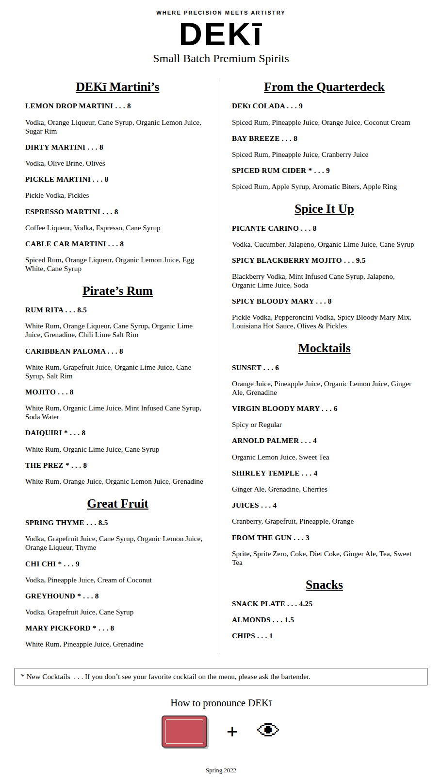WHERE PRECISION MEETS ARTISTRY
DEKī
Small Batch Premium Spirits
DEKī Martini’s
LEMON DROP MARTINI . . . 8
Vodka, Orange Liqueur, Cane Syrup, Organic Lemon Juice, Sugar Rim
DIRTY MARTINI . . . 8
Vodka, Olive Brine, Olives
PICKLE MARTINI . . . 8
Pickle Vodka, Pickles
ESPRESSO MARTINI . . . 8
Coffee Liqueur, Vodka, Espresso, Cane Syrup
CABLE CAR MARTINI . . . 8
Spiced Rum, Orange Liqueur, Organic Lemon Juice, Egg White, Cane Syrup
Pirate’s Rum
RUM RITA . . . 8.5
White Rum, Orange Liqueur, Cane Syrup, Organic Lime Juice, Grenadine, Chili Lime Salt Rim
CARIBBEAN PALOMA . . . 8
White Rum, Grapefruit Juice, Organic Lime Juice, Cane Syrup, Salt Rim
MOJITO . . . 8
White Rum, Organic Lime Juice, Mint Infused Cane Syrup, Soda Water
DAIQUIRI * . . . 8
White Rum, Organic Lime Juice, Cane Syrup
THE PREZ * . . . 8
White Rum, Orange Juice, Organic Lemon Juice, Grenadine
Great Fruit
SPRING THYME . . . 8.5
Vodka, Grapefruit Juice, Cane Syrup, Organic Lemon Juice, Orange Liqueur, Thyme
CHI CHI * . . . 9
Vodka, Pineapple Juice, Cream of Coconut
GREYHOUND * . . . 8
Vodka, Grapefruit Juice, Cane Syrup
MARY PICKFORD * . . . 8
White Rum, Pineapple Juice, Grenadine
From the Quarterdeck
DEKī COLADA . . . 9
Spiced Rum, Pineapple Juice, Orange Juice, Coconut Cream
BAY BREEZE . . . 8
Spiced Rum, Pineapple Juice, Cranberry Juice
SPICED RUM CIDER * . . . 9
Spiced Rum, Apple Syrup, Aromatic Biters, Apple Ring
Spice It Up
PICANTE CARINO . . . 8
Vodka, Cucumber, Jalapeno, Organic Lime Juice, Cane Syrup
SPICY BLACKBERRY MOJITO . . . 9.5
Blackberry Vodka, Mint Infused Cane Syrup, Jalapeno, Organic Lime Juice, Soda
SPICY BLOODY MARY . . . 8
Pickle Vodka, Pepperoncini Vodka, Spicy Bloody Mary Mix, Louisiana Hot Sauce, Olives & Pickles
Mocktails
SUNSET . . . 6
Orange Juice, Pineapple Juice, Organic Lemon Juice, Ginger Ale, Grenadine
VIRGIN BLOODY MARY . . . 6
Spicy or Regular
ARNOLD PALMER . . . 4
Organic Lemon Juice, Sweet Tea
SHIRLEY TEMPLE . . . 4
Ginger Ale, Grenadine, Cherries
JUICES . . . 4
Cranberry, Grapefruit, Pineapple, Orange
FROM THE GUN . . . 3
Sprite, Sprite Zero, Coke, Diet Coke, Ginger Ale, Tea, Sweet Tea
Snacks
SNACK PLATE . . . 4.25
ALMONDS . . . 1.5
CHIPS . . . 1
* New Cocktails . . . If you don’t see your favorite cocktail on the menu, please ask the bartender.
How to pronounce DEKī
+ 👁
Spring 2022